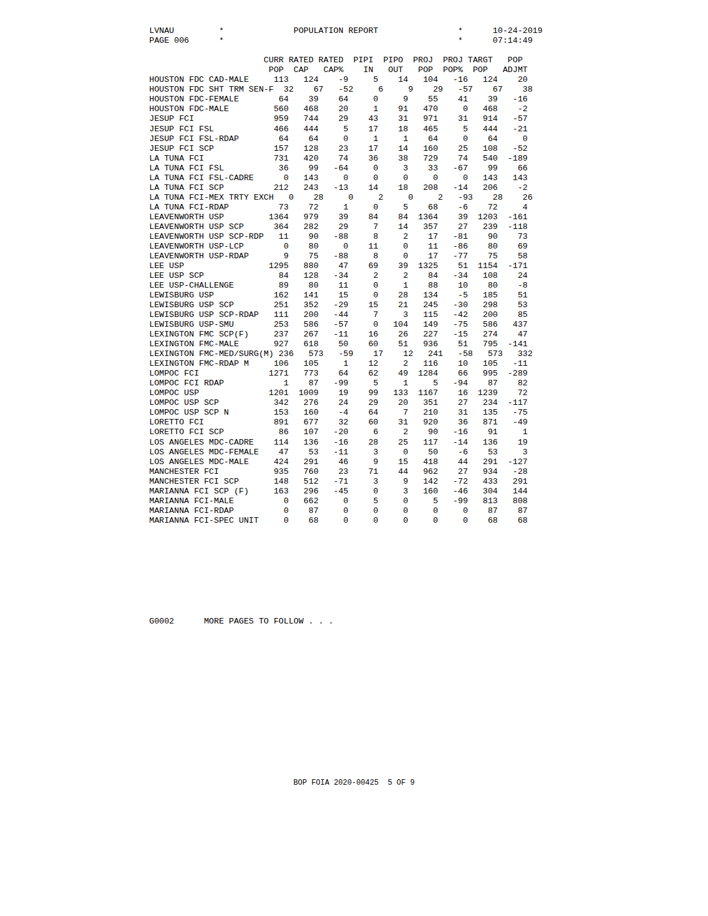LVNAU         *              POPULATION REPORT                *      10-24-2019
   PAGE 006      *                                               *      07:14:49

                          CURR RATED RATED  PIPI  PIPO  PROJ  PROJ TARGT   POP
                           POP  CAP   CAP%    IN   OUT   POP  POP%  POP   ADJMT
   HOUSTON FDC CAD-MALE     113   124    -9     5    14   104   -16   124    20
   HOUSTON FDC SHT TRM SEN-F  32    67   -52     6     9    29   -57    67    38
   HOUSTON FDC-FEMALE        64    39    64     0     9    55    41    39   -16
   HOUSTON FDC-MALE         560   468    20     1    91   470     0   468    -2
   JESUP FCI                959   744    29    43    31   971    31   914   -57
   JESUP FCI FSL            466   444     5    17    18   465     5   444   -21
   JESUP FCI FSL-RDAP        64    64     0     1     1    64     0    64     0
   JESUP FCI SCP            157   128    23    17    14   160    25   108   -52
   LA TUNA FCI              731   420    74    36    38   729    74   540  -189
   LA TUNA FCI FSL           36    99   -64     0     3    33   -67    99    66
   LA TUNA FCI FSL-CADRE      0   143     0     0     0     0     0   143   143
   LA TUNA FCI SCP          212   243   -13    14    18   208   -14   206    -2
   LA TUNA FCI-MEX TRTY EXCH   0    28     0     2     0     2   -93    28    26
   LA TUNA FCI-RDAP          73    72     1     0     5    68    -6    72     4
   LEAVENWORTH USP         1364   979    39    84    84  1364    39  1203  -161
   LEAVENWORTH USP SCP      364   282    29     7    14   357    27   239  -118
   LEAVENWORTH USP SCP-RDP   11    90   -88     8     2    17   -81    90    73
   LEAVENWORTH USP-LCP        0    80     0    11     0    11   -86    80    69
   LEAVENWORTH USP-RDAP       9    75   -88     8     0    17   -77    75    58
   LEE USP                 1295   880    47    69    39  1325    51  1154  -171
   LEE USP SCP               84   128   -34     2     2    84   -34   108    24
   LEE USP-CHALLENGE         89    80    11     0     1    88    10    80    -8
   LEWISBURG USP            162   141    15     0    28   134    -5   185    51
   LEWISBURG USP SCP        251   352   -29    15    21   245   -30   298    53
   LEWISBURG USP SCP-RDAP   111   200   -44     7     3   115   -42   200    85
   LEWISBURG USP-SMU        253   586   -57     0   104   149   -75   586   437
   LEXINGTON FMC SCP(F)     237   267   -11    16    26   227   -15   274    47
   LEXINGTON FMC-MALE       927   618    50    60    51   936    51   795  -141
   LEXINGTON FMC-MED/SURG(M) 236   573   -59    17    12   241   -58   573   332
   LEXINGTON FMC-RDAP M     106   105     1    12     2   116    10   105   -11
   LOMPOC FCI              1271   773    64    62    49  1284    66   995  -289
   LOMPOC FCI RDAP            1    87   -99     5     1     5   -94    87    82
   LOMPOC USP              1201  1009    19    99   133  1167    16  1239    72
   LOMPOC USP SCP           342   276    24    29    20   351    27   234  -117
   LOMPOC USP SCP N         153   160    -4    64     7   210    31   135   -75
   LORETTO FCI              891   677    32    60    31   920    36   871   -49
   LORETTO FCI SCP           86   107   -20     6     2    90   -16    91     1
   LOS ANGELES MDC-CADRE    114   136   -16    28    25   117   -14   136    19
   LOS ANGELES MDC-FEMALE    47    53   -11     3     0    50    -6    53     3
   LOS ANGELES MDC-MALE     424   291    46     9    15   418    44   291  -127
   MANCHESTER FCI           935   760    23    71    44   962    27   934   -28
   MANCHESTER FCI SCP       148   512   -71     3     9   142   -72   433   291
   MARIANNA FCI SCP (F)     163   296   -45     0     3   160   -46   304   144
   MARIANNA FCI-MALE          0   662     0     5     0     5   -99   813   808
   MARIANNA FCI-RDAP          0    87     0     0     0     0     0    87    87
   MARIANNA FCI-SPEC UNIT     0    68     0     0     0     0     0    68    68
   G0002      MORE PAGES TO FOLLOW . . .
BOP FOIA 2020-00425 5 OF 9